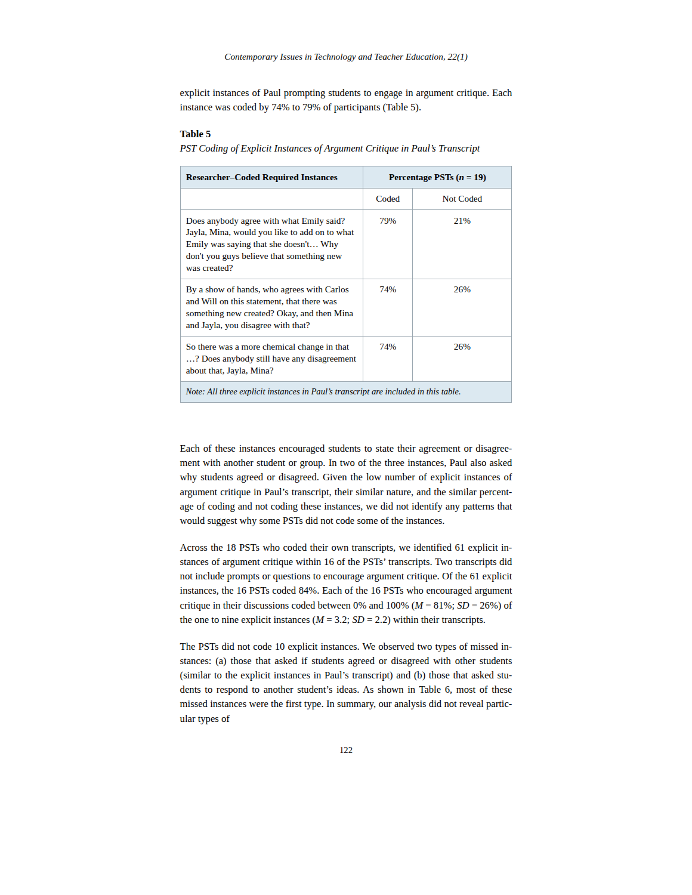Contemporary Issues in Technology and Teacher Education, 22(1)
explicit instances of Paul prompting students to engage in argument critique. Each instance was coded by 74% to 79% of participants (Table 5).
Table 5
PST Coding of Explicit Instances of Argument Critique in Paul’s Transcript
| Researcher–Coded Required Instances | Percentage PSTs ( n = 19) |
| --- | --- |
| | Coded | Not Coded |
| Does anybody agree with what Emily said? Jayla, Mina, would you like to add on to what Emily was saying that she doesn't… Why don't you guys believe that something new was created? | 79% | 21% |
| By a show of hands, who agrees with Carlos and Will on this statement, that there was something new created? Okay, and then Mina and Jayla, you disagree with that? | 74% | 26% |
| So there was a more chemical change in that …? Does anybody still have any disagreement about that, Jayla, Mina? | 74% | 26% |
| Note: All three explicit instances in Paul’s transcript are included in this table. |
Each of these instances encouraged students to state their agreement or disagreement with another student or group. In two of the three instances, Paul also asked why students agreed or disagreed. Given the low number of explicit instances of argument critique in Paul’s transcript, their similar nature, and the similar percentage of coding and not coding these instances, we did not identify any patterns that would suggest why some PSTs did not code some of the instances.
Across the 18 PSTs who coded their own transcripts, we identified 61 explicit instances of argument critique within 16 of the PSTs’ transcripts. Two transcripts did not include prompts or questions to encourage argument critique. Of the 61 explicit instances, the 16 PSTs coded 84%. Each of the 16 PSTs who encouraged argument critique in their discussions coded between 0% and 100% (M = 81%; SD = 26%) of the one to nine explicit instances (M = 3.2; SD = 2.2) within their transcripts.
The PSTs did not code 10 explicit instances. We observed two types of missed instances: (a) those that asked if students agreed or disagreed with other students (similar to the explicit instances in Paul’s transcript) and (b) those that asked students to respond to another student’s ideas. As shown in Table 6, most of these missed instances were the first type. In summary, our analysis did not reveal particular types of
122